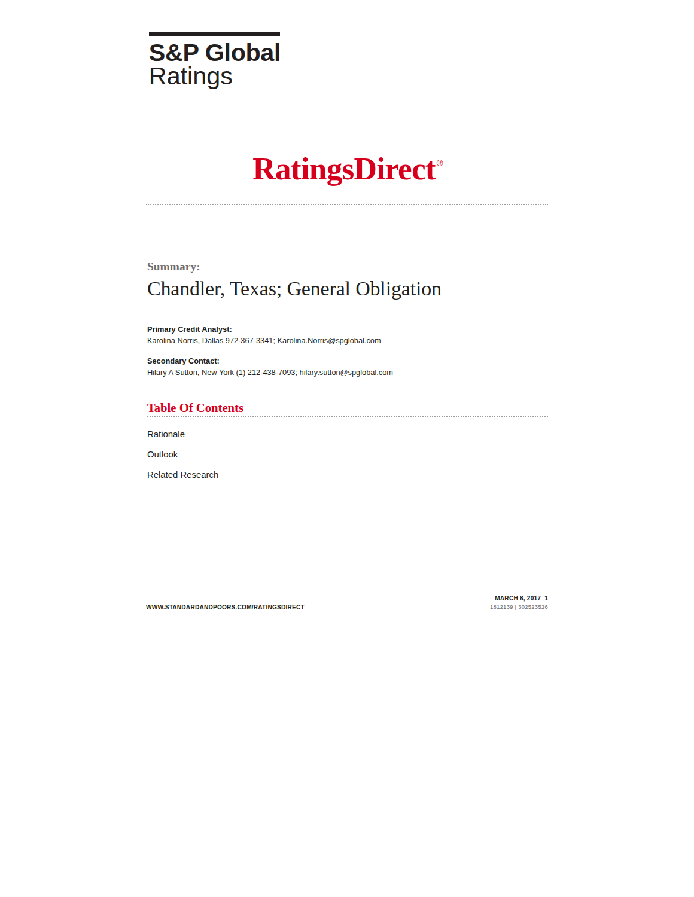S&P Global
Ratings
RatingsDirect®
Summary:
Chandler, Texas; General Obligation
Primary Credit Analyst:
Karolina Norris, Dallas 972-367-3341; Karolina.Norris@spglobal.com
Secondary Contact:
Hilary A Sutton, New York (1) 212-438-7093; hilary.sutton@spglobal.com
Table Of Contents
Rationale
Outlook
Related Research
WWW.STANDARDANDPOORS.COM/RATINGSDIRECT
MARCH 8, 2017 1
1812139 | 302523526